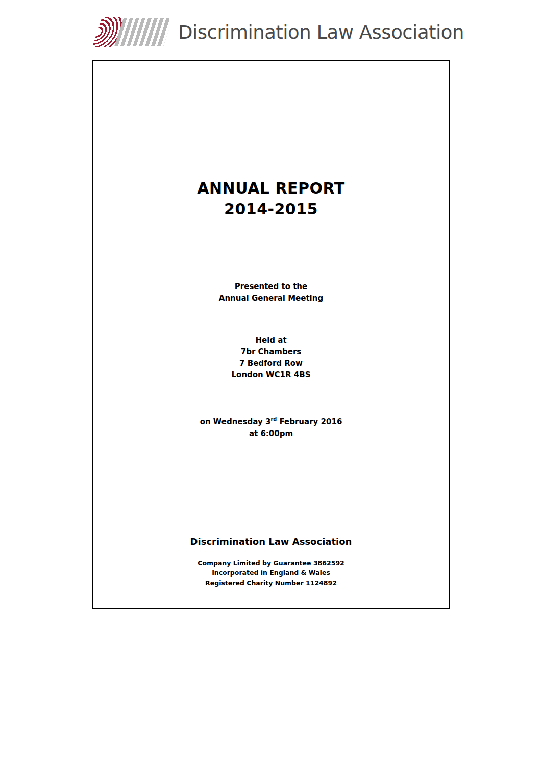Discrimination Law Association
ANNUAL REPORT 2014-2015
Presented to the
Annual General Meeting
Held at
7br Chambers
7 Bedford Row
London WC1R 4BS
on Wednesday 3rd February 2016
at 6:00pm
Discrimination Law Association
Company Limited by Guarantee 3862592
Incorporated in England & Wales
Registered Charity Number 1124892